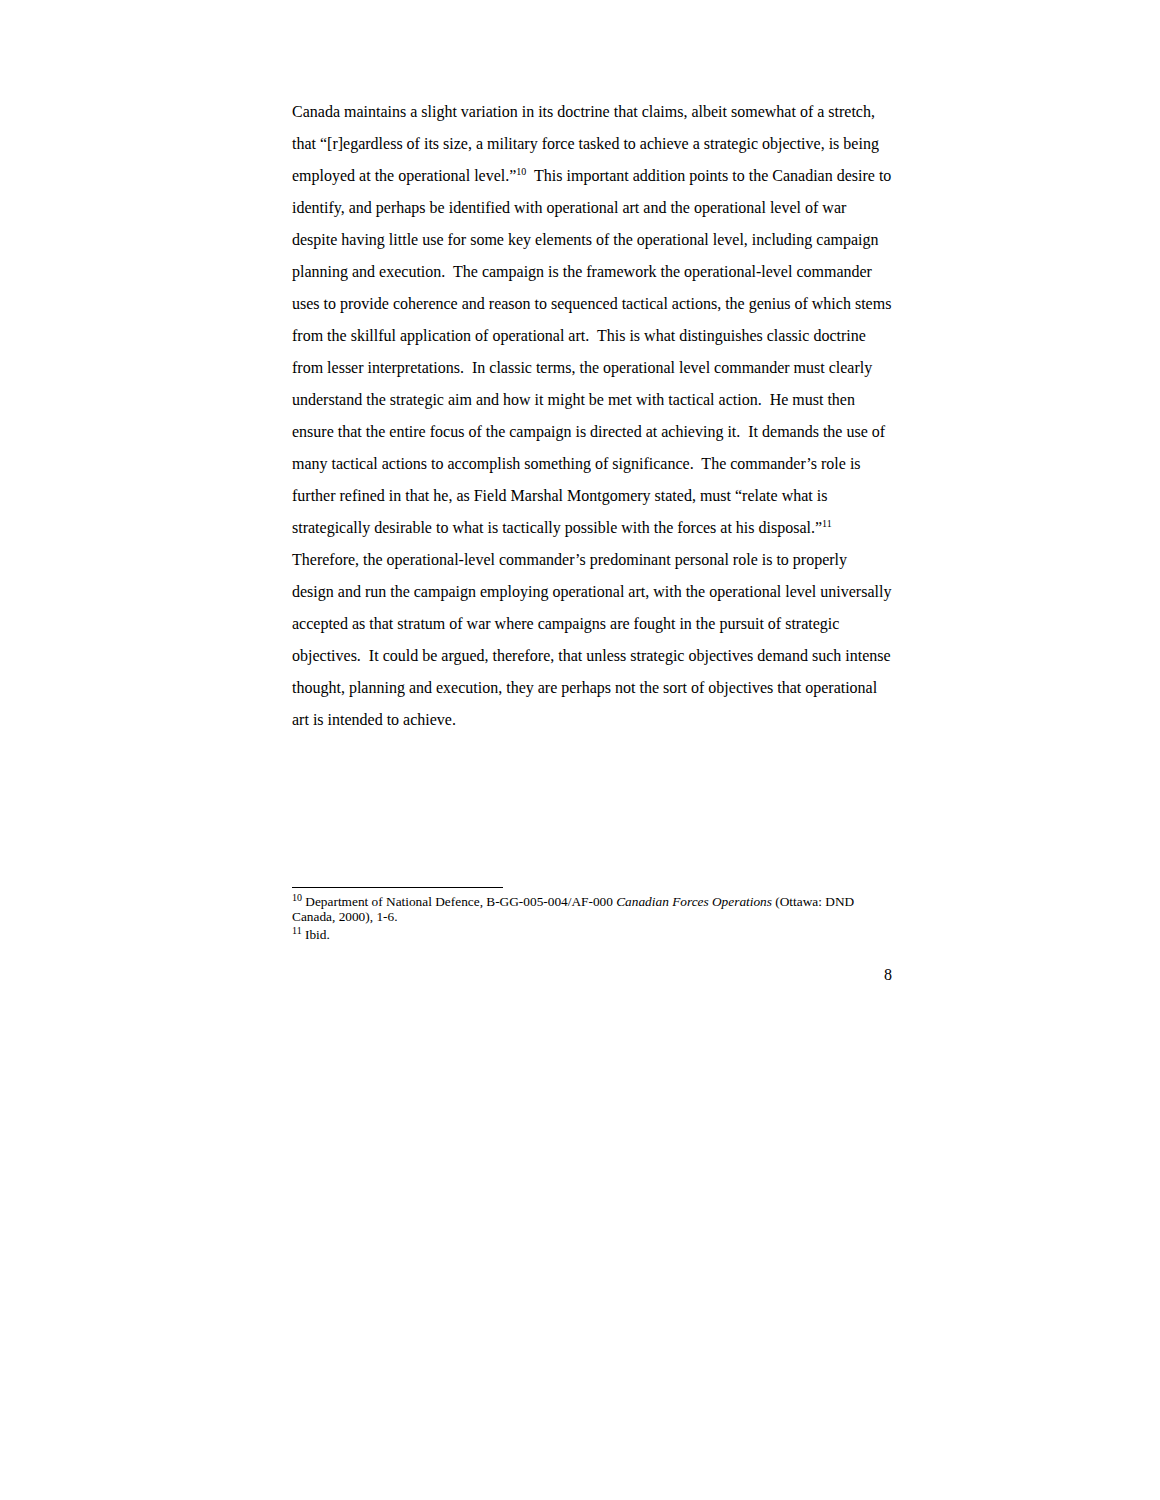Canada maintains a slight variation in its doctrine that claims, albeit somewhat of a stretch, that “[r]egardless of its size, a military force tasked to achieve a strategic objective, is being employed at the operational level.”10 This important addition points to the Canadian desire to identify, and perhaps be identified with operational art and the operational level of war despite having little use for some key elements of the operational level, including campaign planning and execution. The campaign is the framework the operational-level commander uses to provide coherence and reason to sequenced tactical actions, the genius of which stems from the skillful application of operational art. This is what distinguishes classic doctrine from lesser interpretations. In classic terms, the operational level commander must clearly understand the strategic aim and how it might be met with tactical action. He must then ensure that the entire focus of the campaign is directed at achieving it. It demands the use of many tactical actions to accomplish something of significance. The commander’s role is further refined in that he, as Field Marshal Montgomery stated, must “relate what is strategically desirable to what is tactically possible with the forces at his disposal.”11 Therefore, the operational-level commander’s predominant personal role is to properly design and run the campaign employing operational art, with the operational level universally accepted as that stratum of war where campaigns are fought in the pursuit of strategic objectives. It could be argued, therefore, that unless strategic objectives demand such intense thought, planning and execution, they are perhaps not the sort of objectives that operational art is intended to achieve.
10 Department of National Defence, B-GG-005-004/AF-000 Canadian Forces Operations (Ottawa: DND Canada, 2000), 1-6.
11 Ibid.
8